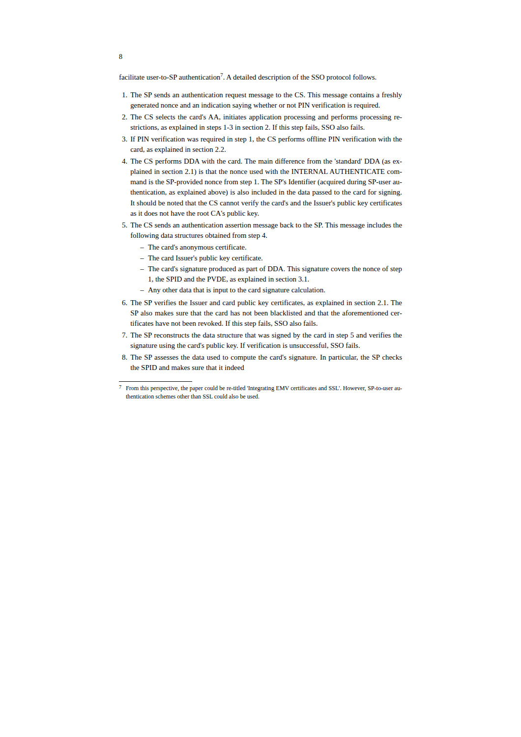8
facilitate user-to-SP authentication7. A detailed description of the SSO protocol follows.
The SP sends an authentication request message to the CS. This message contains a freshly generated nonce and an indication saying whether or not PIN verification is required.
The CS selects the card's AA, initiates application processing and performs processing restrictions, as explained in steps 1-3 in section 2. If this step fails, SSO also fails.
If PIN verification was required in step 1, the CS performs offline PIN verification with the card, as explained in section 2.2.
The CS performs DDA with the card. The main difference from the 'standard' DDA (as explained in section 2.1) is that the nonce used with the INTERNAL AUTHENTICATE command is the SP-provided nonce from step 1. The SP's Identifier (acquired during SP-user authentication, as explained above) is also included in the data passed to the card for signing. It should be noted that the CS cannot verify the card's and the Issuer's public key certificates as it does not have the root CA's public key.
The CS sends an authentication assertion message back to the SP. This message includes the following data structures obtained from step 4.
The card's anonymous certificate.
The card Issuer's public key certificate.
The card's signature produced as part of DDA. This signature covers the nonce of step 1, the SPID and the PVDE, as explained in section 3.1.
Any other data that is input to the card signature calculation.
The SP verifies the Issuer and card public key certificates, as explained in section 2.1. The SP also makes sure that the card has not been blacklisted and that the aforementioned certificates have not been revoked. If this step fails, SSO also fails.
The SP reconstructs the data structure that was signed by the card in step 5 and verifies the signature using the card's public key. If verification is unsuccessful, SSO fails.
The SP assesses the data used to compute the card's signature. In particular, the SP checks the SPID and makes sure that it indeed
7 From this perspective, the paper could be re-titled 'Integrating EMV certificates and SSL'. However, SP-to-user authentication schemes other than SSL could also be used.